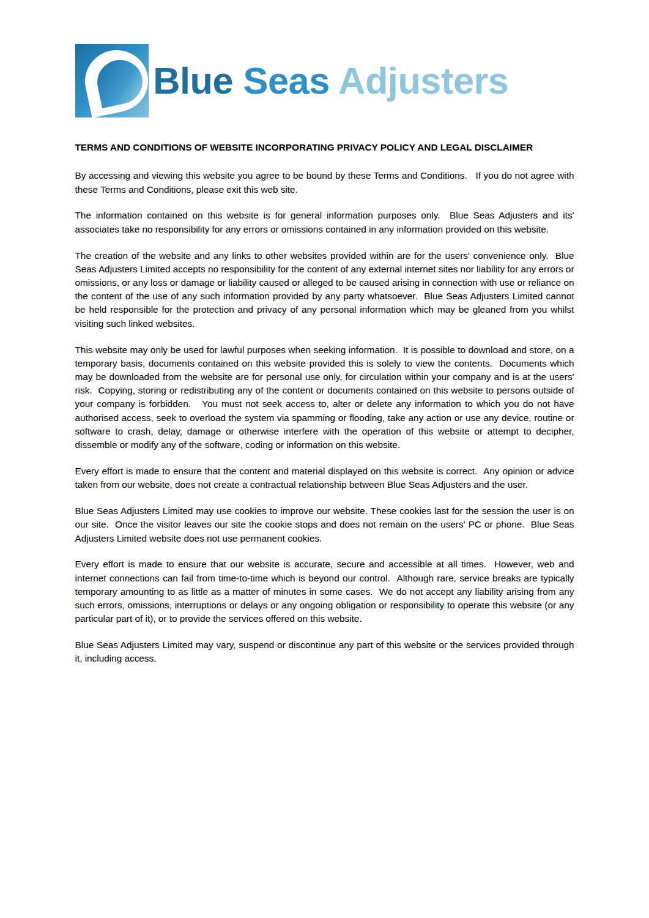Blue Seas Adjusters
Terms and Conditions of Website Incorporating Privacy Policy and Legal Disclaimer
By accessing and viewing this website you agree to be bound by these Terms and Conditions. If you do not agree with these Terms and Conditions, please exit this web site.
The information contained on this website is for general information purposes only. Blue Seas Adjusters and its' associates take no responsibility for any errors or omissions contained in any information provided on this website.
The creation of the website and any links to other websites provided within are for the users' convenience only. Blue Seas Adjusters Limited accepts no responsibility for the content of any external internet sites nor liability for any errors or omissions, or any loss or damage or liability caused or alleged to be caused arising in connection with use or reliance on the content of the use of any such information provided by any party whatsoever. Blue Seas Adjusters Limited cannot be held responsible for the protection and privacy of any personal information which may be gleaned from you whilst visiting such linked websites.
This website may only be used for lawful purposes when seeking information. It is possible to download and store, on a temporary basis, documents contained on this website provided this is solely to view the contents. Documents which may be downloaded from the website are for personal use only, for circulation within your company and is at the users' risk. Copying, storing or redistributing any of the content or documents contained on this website to persons outside of your company is forbidden. You must not seek access to, alter or delete any information to which you do not have authorised access, seek to overload the system via spamming or flooding, take any action or use any device, routine or software to crash, delay, damage or otherwise interfere with the operation of this website or attempt to decipher, dissemble or modify any of the software, coding or information on this website.
Every effort is made to ensure that the content and material displayed on this website is correct. Any opinion or advice taken from our website, does not create a contractual relationship between Blue Seas Adjusters and the user.
Blue Seas Adjusters Limited may use cookies to improve our website. These cookies last for the session the user is on our site. Once the visitor leaves our site the cookie stops and does not remain on the users' PC or phone. Blue Seas Adjusters Limited website does not use permanent cookies.
Every effort is made to ensure that our website is accurate, secure and accessible at all times. However, web and internet connections can fail from time-to-time which is beyond our control. Although rare, service breaks are typically temporary amounting to as little as a matter of minutes in some cases. We do not accept any liability arising from any such errors, omissions, interruptions or delays or any ongoing obligation or responsibility to operate this website (or any particular part of it), or to provide the services offered on this website.
Blue Seas Adjusters Limited may vary, suspend or discontinue any part of this website or the services provided through it, including access.